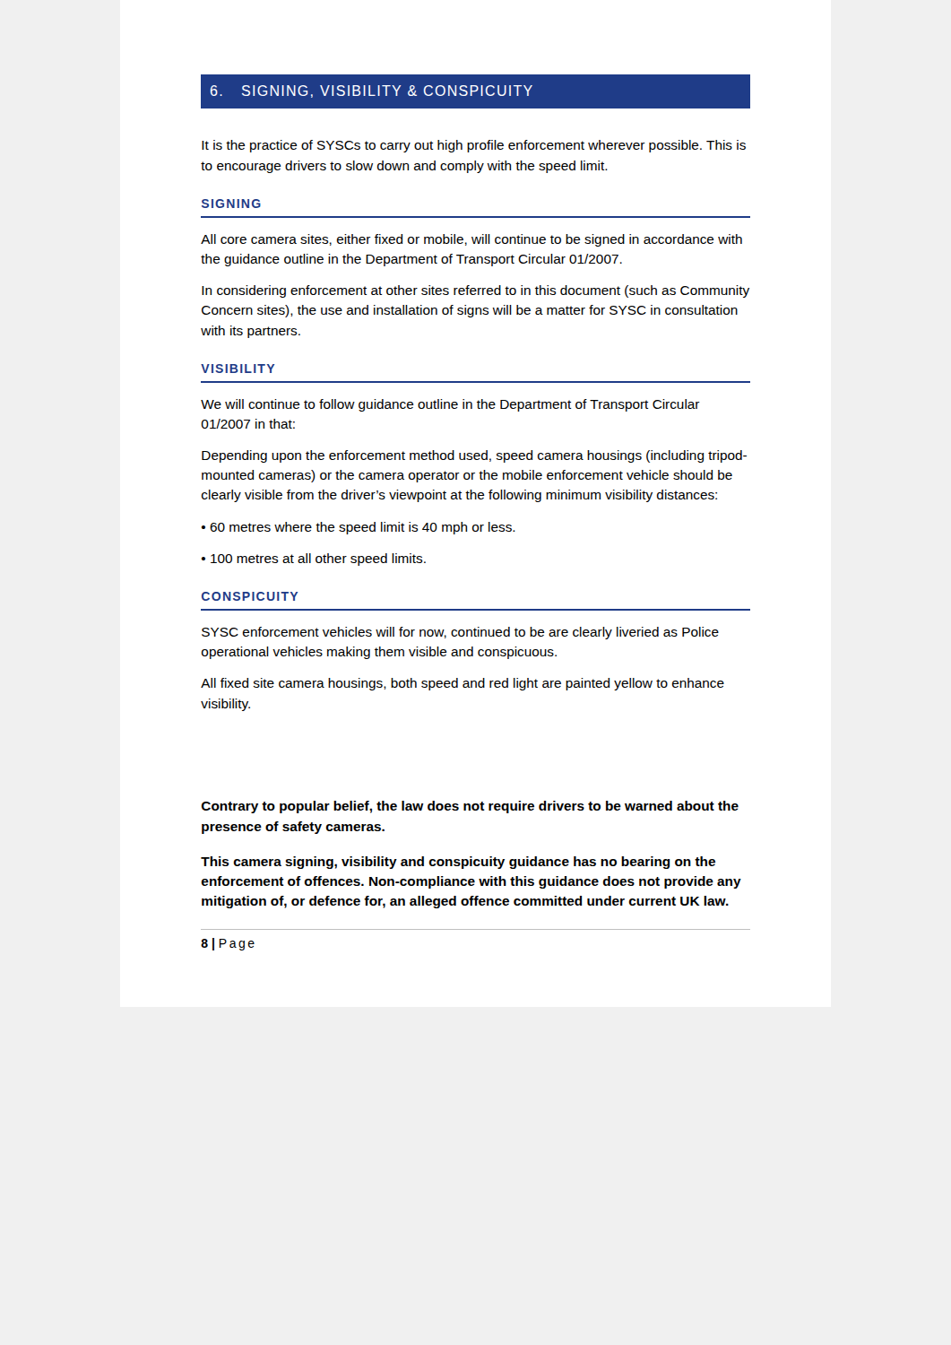6. SIGNING, VISIBILITY & CONSPICUITY
It is the practice of SYSCs to carry out high profile enforcement wherever possible. This is to encourage drivers to slow down and comply with the speed limit.
Signing
All core camera sites, either fixed or mobile, will continue to be signed in accordance with the guidance outline in the Department of Transport Circular 01/2007.
In considering enforcement at other sites referred to in this document (such as Community Concern sites), the use and installation of signs will be a matter for SYSC in consultation with its partners.
Visibility
We will continue to follow guidance outline in the Department of Transport Circular 01/2007 in that:
Depending upon the enforcement method used, speed camera housings (including tripod-mounted cameras) or the camera operator or the mobile enforcement vehicle should be clearly visible from the driver’s viewpoint at the following minimum visibility distances:
• 60 metres where the speed limit is 40 mph or less.
• 100 metres at all other speed limits.
Conspicuity
SYSC enforcement vehicles will for now, continued to be are clearly liveried as Police operational vehicles making them visible and conspicuous.
All fixed site camera housings, both speed and red light are painted yellow to enhance visibility.
Contrary to popular belief, the law does not require drivers to be warned about the presence of safety cameras.
This camera signing, visibility and conspicuity guidance has no bearing on the enforcement of offences. Non-compliance with this guidance does not provide any mitigation of, or defence for, an alleged offence committed under current UK law.
8 | Page